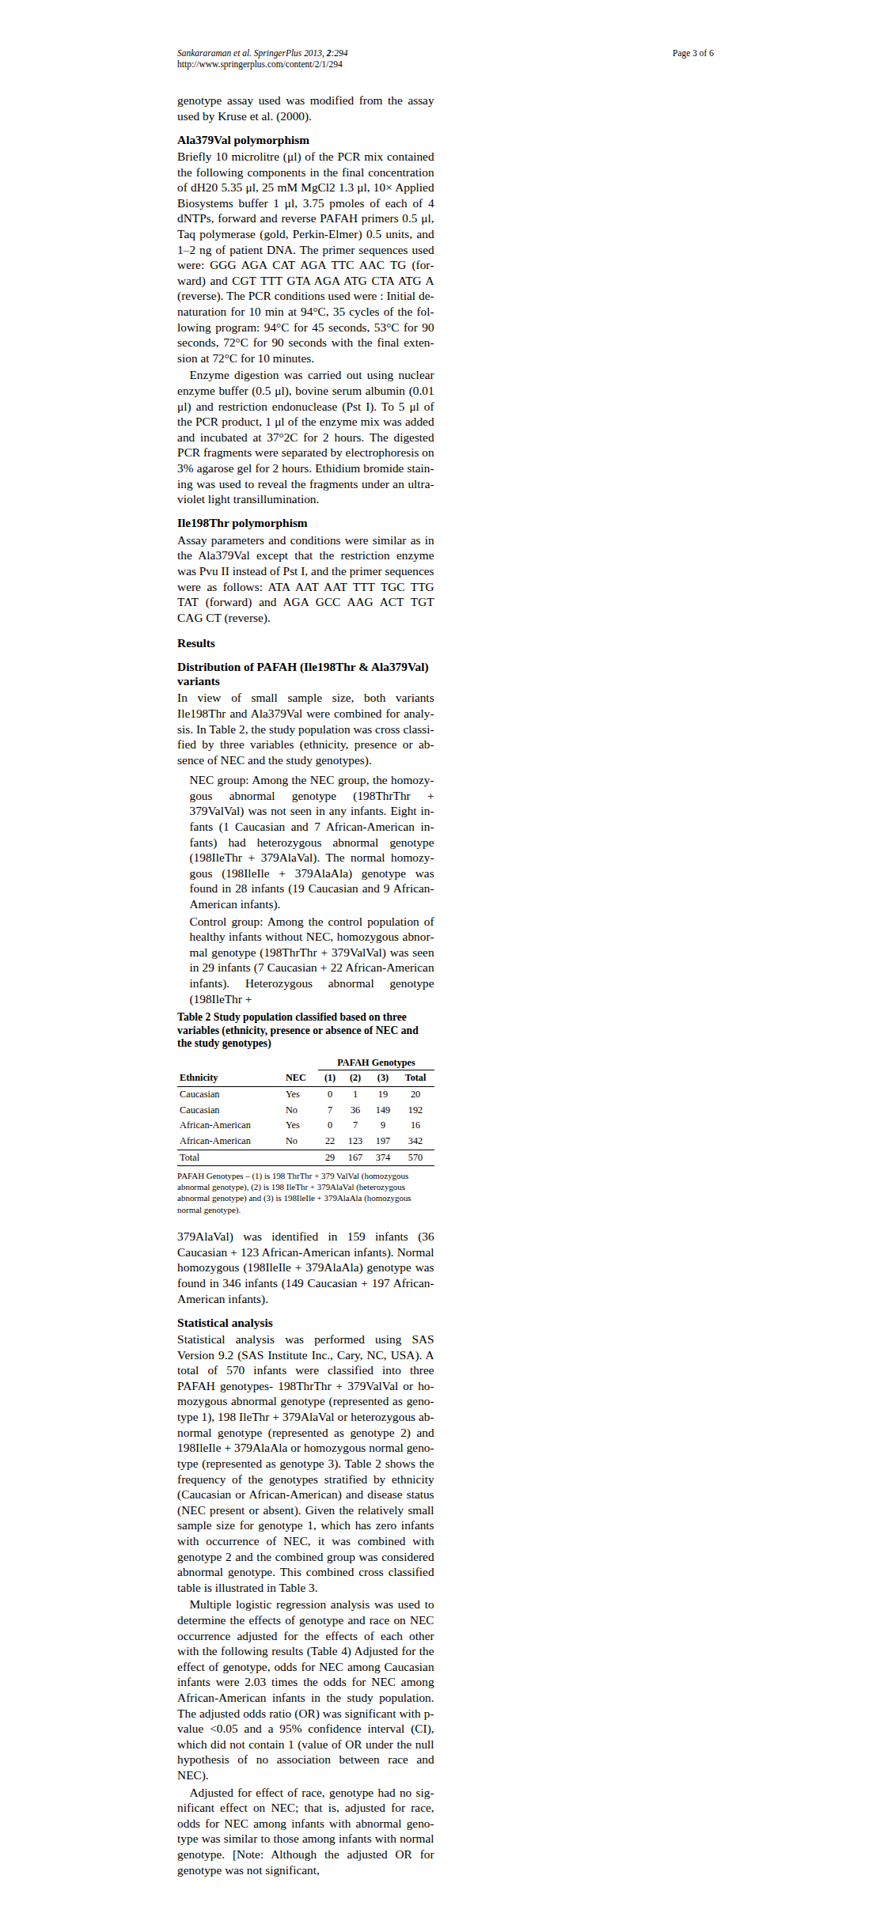Sankararaman et al. SpringerPlus 2013, 2:294
http://www.springerplus.com/content/2/1/294
Page 3 of 6
genotype assay used was modified from the assay used by Kruse et al. (2000).
Ala379Val polymorphism
Briefly 10 microlitre (μl) of the PCR mix contained the following components in the final concentration of dH20 5.35 μl, 25 mM MgCl2 1.3 μl, 10× Applied Biosystems buffer 1 μl, 3.75 pmoles of each of 4 dNTPs, forward and reverse PAFAH primers 0.5 μl, Taq polymerase (gold, Perkin-Elmer) 0.5 units, and 1–2 ng of patient DNA. The primer sequences used were: GGG AGA CAT AGA TTC AAC TG (forward) and CGT TTT GTA AGA ATG CTA ATG A (reverse). The PCR conditions used were : Initial denaturation for 10 min at 94°C, 35 cycles of the following program: 94°C for 45 seconds, 53°C for 90 seconds, 72°C for 90 seconds with the final extension at 72°C for 10 minutes.
Enzyme digestion was carried out using nuclear enzyme buffer (0.5 μl), bovine serum albumin (0.01 μl) and restriction endonuclease (Pst I). To 5 μl of the PCR product, 1 μl of the enzyme mix was added and incubated at 37°2C for 2 hours. The digested PCR fragments were separated by electrophoresis on 3% agarose gel for 2 hours. Ethidium bromide staining was used to reveal the fragments under an ultraviolet light transillumination.
Ile198Thr polymorphism
Assay parameters and conditions were similar as in the Ala379Val except that the restriction enzyme was Pvu II instead of Pst I, and the primer sequences were as follows: ATA AAT AAT TTT TGC TTG TAT (forward) and AGA GCC AAG ACT TGT CAG CT (reverse).
Results
Distribution of PAFAH (Ile198Thr & Ala379Val) variants
In view of small sample size, both variants Ile198Thr and Ala379Val were combined for analysis. In Table 2, the study population was cross classified by three variables (ethnicity, presence or absence of NEC and the study genotypes).
NEC group: Among the NEC group, the homozygous abnormal genotype (198ThrThr + 379ValVal) was not seen in any infants. Eight infants (1 Caucasian and 7 African-American infants) had heterozygous abnormal genotype (198IleThr + 379AlaVal). The normal homozygous (198IleIle + 379AlaAla) genotype was found in 28 infants (19 Caucasian and 9 African-American infants).
Control group: Among the control population of healthy infants without NEC, homozygous abnormal genotype (198ThrThr + 379ValVal) was seen in 29 infants (7 Caucasian + 22 African-American infants). Heterozygous abnormal genotype (198IleThr +
Table 2 Study population classified based on three variables (ethnicity, presence or absence of NEC and the study genotypes)
| | | PAFAH Genotypes |
| --- | --- | --- |
| Ethnicity | NEC | (1) | (2) | (3) | Total |
| Caucasian | Yes | 0 | 1 | 19 | 20 |
| Caucasian | No | 7 | 36 | 149 | 192 |
| African-American | Yes | 0 | 7 | 9 | 16 |
| African-American | No | 22 | 123 | 197 | 342 |
| Total | | 29 | 167 | 374 | 570 |
PAFAH Genotypes – (1) is 198 ThrThr + 379 ValVal (homozygous abnormal genotype), (2) is 198 IleThr + 379AlaVal (heterozygous abnormal genotype) and (3) is 198IleIle + 379AlaAla (homozygous normal genotype).
379AlaVal) was identified in 159 infants (36 Caucasian + 123 African-American infants). Normal homozygous (198IleIle + 379AlaAla) genotype was found in 346 infants (149 Caucasian + 197 African-American infants).
Statistical analysis
Statistical analysis was performed using SAS Version 9.2 (SAS Institute Inc., Cary, NC, USA). A total of 570 infants were classified into three PAFAH genotypes- 198ThrThr + 379ValVal or homozygous abnormal genotype (represented as genotype 1), 198 IleThr + 379AlaVal or heterozygous abnormal genotype (represented as genotype 2) and 198IleIle + 379AlaAla or homozygous normal genotype (represented as genotype 3). Table 2 shows the frequency of the genotypes stratified by ethnicity (Caucasian or African-American) and disease status (NEC present or absent). Given the relatively small sample size for genotype 1, which has zero infants with occurrence of NEC, it was combined with genotype 2 and the combined group was considered abnormal genotype. This combined cross classified table is illustrated in Table 3.
Multiple logistic regression analysis was used to determine the effects of genotype and race on NEC occurrence adjusted for the effects of each other with the following results (Table 4) Adjusted for the effect of genotype, odds for NEC among Caucasian infants were 2.03 times the odds for NEC among African-American infants in the study population. The adjusted odds ratio (OR) was significant with p-value <0.05 and a 95% confidence interval (CI), which did not contain 1 (value of OR under the null hypothesis of no association between race and NEC).
Adjusted for effect of race, genotype had no significant effect on NEC; that is, adjusted for race, odds for NEC among infants with abnormal genotype was similar to those among infants with normal genotype. [Note: Although the adjusted OR for genotype was not significant,